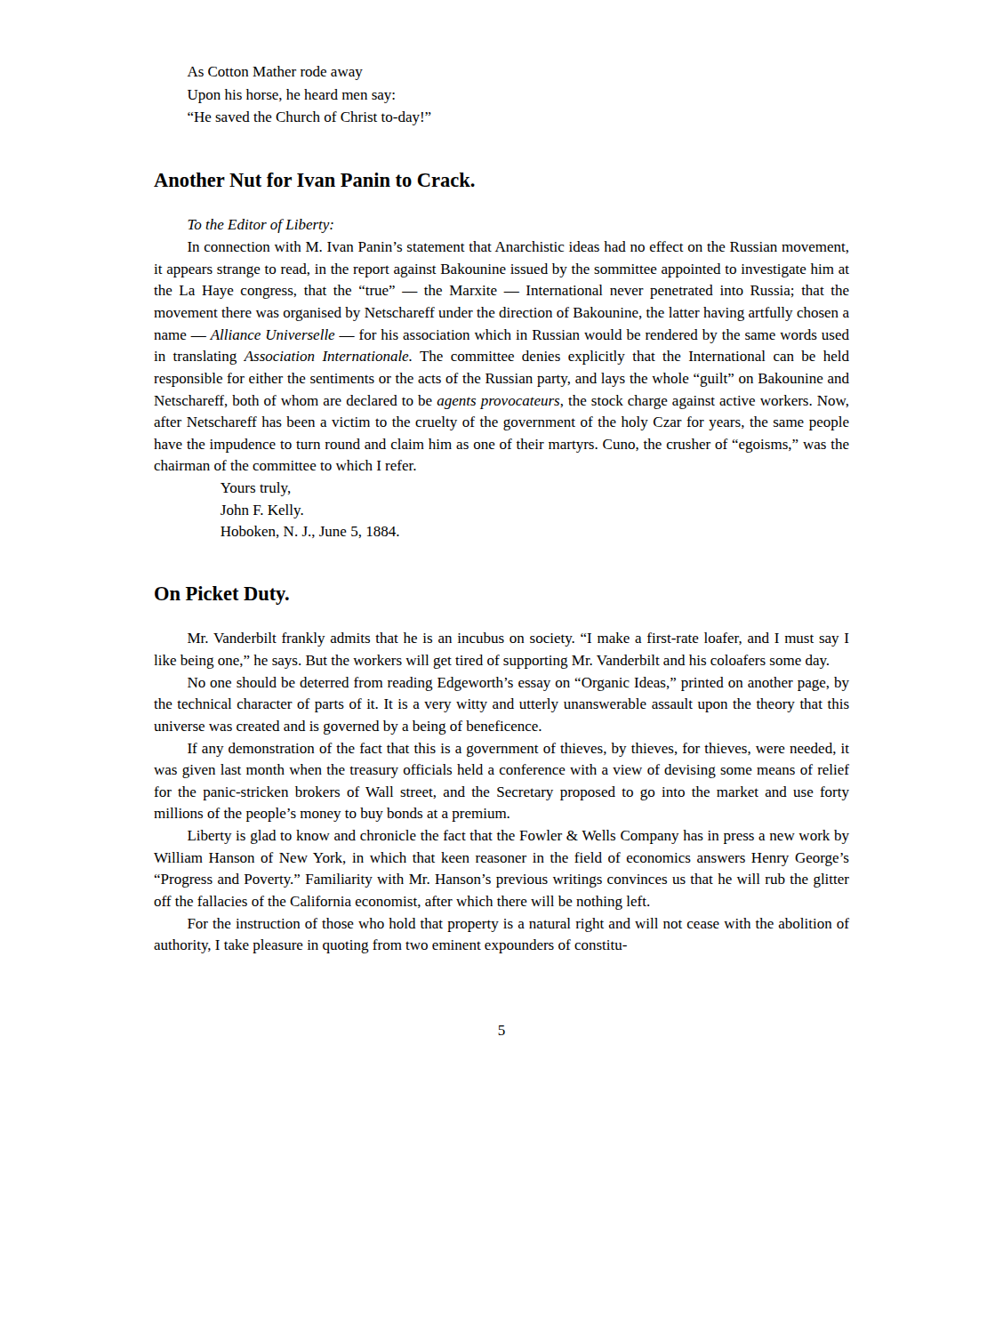As Cotton Mather rode away
Upon his horse, he heard men say:
“He saved the Church of Christ to-day!”
Another Nut for Ivan Panin to Crack.
To the Editor of Liberty:
In connection with M. Ivan Panin’s statement that Anarchistic ideas had no effect on the Russian movement, it appears strange to read, in the report against Bakounine issued by the sommittee appointed to investigate him at the La Haye congress, that the “true” — the Marxite — International never penetrated into Russia; that the movement there was organised by Netschareff under the direction of Bakounine, the latter having artfully chosen a name — Alliance Universelle — for his association which in Russian would be rendered by the same words used in translating Association Internationale. The committee denies explicitly that the International can be held responsible for either the sentiments or the acts of the Russian party, and lays the whole “guilt” on Bakounine and Netschareff, both of whom are declared to be agents provocateurs, the stock charge against active workers. Now, after Netschareff has been a victim to the cruelty of the government of the holy Czar for years, the same people have the impudence to turn round and claim him as one of their martyrs. Cuno, the crusher of “egoisms,” was the chairman of the committee to which I refer.
Yours truly,
John F. Kelly.
Hoboken, N. J., June 5, 1884.
On Picket Duty.
Mr. Vanderbilt frankly admits that he is an incubus on society. “I make a first-rate loafer, and I must say I like being one,” he says. But the workers will get tired of supporting Mr. Vanderbilt and his coloafers some day.
No one should be deterred from reading Edgeworth’s essay on “Organic Ideas,” printed on another page, by the technical character of parts of it. It is a very witty and utterly unanswerable assault upon the theory that this universe was created and is governed by a being of beneficence.
If any demonstration of the fact that this is a government of thieves, by thieves, for thieves, were needed, it was given last month when the treasury officials held a conference with a view of devising some means of relief for the panic-stricken brokers of Wall street, and the Secretary proposed to go into the market and use forty millions of the people’s money to buy bonds at a premium.
Liberty is glad to know and chronicle the fact that the Fowler & Wells Company has in press a new work by William Hanson of New York, in which that keen reasoner in the field of economics answers Henry George’s “Progress and Poverty.” Familiarity with Mr. Hanson’s previous writings convinces us that he will rub the glitter off the fallacies of the California economist, after which there will be nothing left.
For the instruction of those who hold that property is a natural right and will not cease with the abolition of authority, I take pleasure in quoting from two eminent expounders of constitu-
5